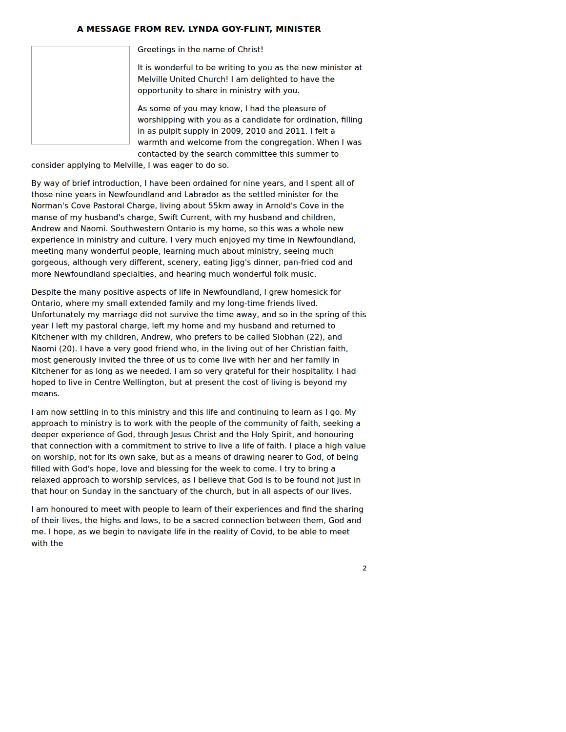A MESSAGE FROM REV. LYNDA GOY-FLINT, MINISTER
Greetings in the name of Christ!
It is wonderful to be writing to you as the new minister at Melville United Church! I am delighted to have the opportunity to share in ministry with you.
As some of you may know, I had the pleasure of worshipping with you as a candidate for ordination, filling in as pulpit supply in 2009, 2010 and 2011. I felt a warmth and welcome from the congregation. When I was contacted by the search committee this summer to consider applying to Melville, I was eager to do so.
By way of brief introduction, I have been ordained for nine years, and I spent all of those nine years in Newfoundland and Labrador as the settled minister for the Norman's Cove Pastoral Charge, living about 55km away in Arnold's Cove in the manse of my husband's charge, Swift Current, with my husband and children, Andrew and Naomi. Southwestern Ontario is my home, so this was a whole new experience in ministry and culture. I very much enjoyed my time in Newfoundland, meeting many wonderful people, learning much about ministry, seeing much gorgeous, although very different, scenery, eating Jigg's dinner, pan-fried cod and more Newfoundland specialties, and hearing much wonderful folk music.
Despite the many positive aspects of life in Newfoundland, I grew homesick for Ontario, where my small extended family and my long-time friends lived. Unfortunately my marriage did not survive the time away, and so in the spring of this year I left my pastoral charge, left my home and my husband and returned to Kitchener with my children, Andrew, who prefers to be called Siobhan (22), and Naomi (20). I have a very good friend who, in the living out of her Christian faith, most generously invited the three of us to come live with her and her family in Kitchener for as long as we needed. I am so very grateful for their hospitality. I had hoped to live in Centre Wellington, but at present the cost of living is beyond my means.
I am now settling in to this ministry and this life and continuing to learn as I go. My approach to ministry is to work with the people of the community of faith, seeking a deeper experience of God, through Jesus Christ and the Holy Spirit, and honouring that connection with a commitment to strive to live a life of faith. I place a high value on worship, not for its own sake, but as a means of drawing nearer to God, of being filled with God's hope, love and blessing for the week to come. I try to bring a relaxed approach to worship services, as I believe that God is to be found not just in that hour on Sunday in the sanctuary of the church, but in all aspects of our lives.
I am honoured to meet with people to learn of their experiences and find the sharing of their lives, the highs and lows, to be a sacred connection between them, God and me. I hope, as we begin to navigate life in the reality of Covid, to be able to meet with the
2